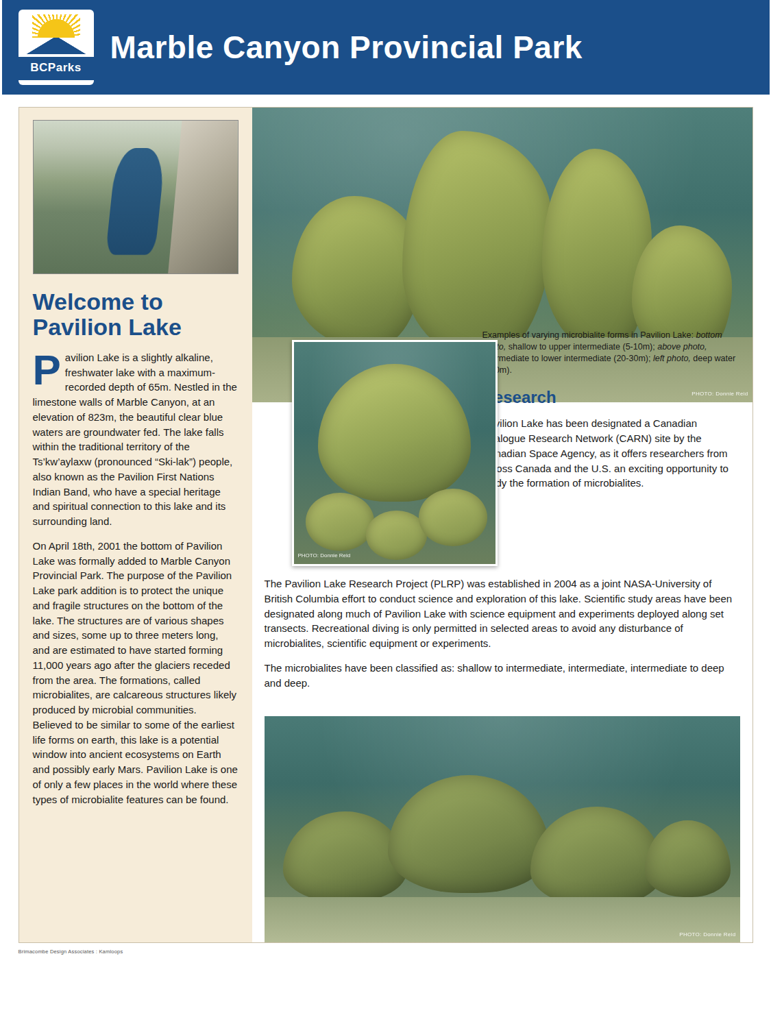BCParks
Marble Canyon Provincial Park
Welcome to
Pavilion Lake
Pavilion Lake is a slightly alkaline, freshwater lake with a maximum-recorded depth of 65m. Nestled in the limestone walls of Marble Canyon, at an elevation of 823m, the beautiful clear blue waters are groundwater fed. The lake falls within the traditional territory of the Ts’kw’aylaxw (pronounced “Ski-lak”) people, also known as the Pavilion First Nations Indian Band, who have a special heritage and spiritual connection to this lake and its surrounding land.
On April 18th, 2001 the bottom of Pavilion Lake was formally added to Marble Canyon Provincial Park. The purpose of the Pavilion Lake park addition is to protect the unique and fragile structures on the bottom of the lake. The structures are of various shapes and sizes, some up to three meters long, and are estimated to have started forming 11,000 years ago after the glaciers receded from the area. The formations, called microbialites, are calcareous structures likely produced by microbial communities. Believed to be similar to some of the earliest life forms on earth, this lake is a potential window into ancient ecosystems on Earth and possibly early Mars. Pavilion Lake is one of only a few places in the world where these types of microbialite features can be found.
PHOTO: Donnie Reid
PHOTO: Donnie Reid
Examples of varying microbialite forms in Pavilion Lake: bottom photo, shallow to upper intermediate (5-10m); above photo, intermediate to lower intermediate (20-30m); left photo, deep water (>30m).
Research
Pavilion Lake has been designated a Canadian Analogue Research Network (CARN) site by the Canadian Space Agency, as it offers researchers from across Canada and the U.S. an exciting opportunity to study the formation of microbialites.
The Pavilion Lake Research Project (PLRP) was established in 2004 as a joint NASA-University of British Columbia effort to conduct science and exploration of this lake. Scientific study areas have been designated along much of Pavilion Lake with science equipment and experiments deployed along set transects. Recreational diving is only permitted in selected areas to avoid any disturbance of microbialites, scientific equipment or experiments.
The microbialites have been classified as: shallow to intermediate, intermediate, intermediate to deep and deep.
PHOTO: Donnie Reid
Brimacombe Design Associates : Kamloops